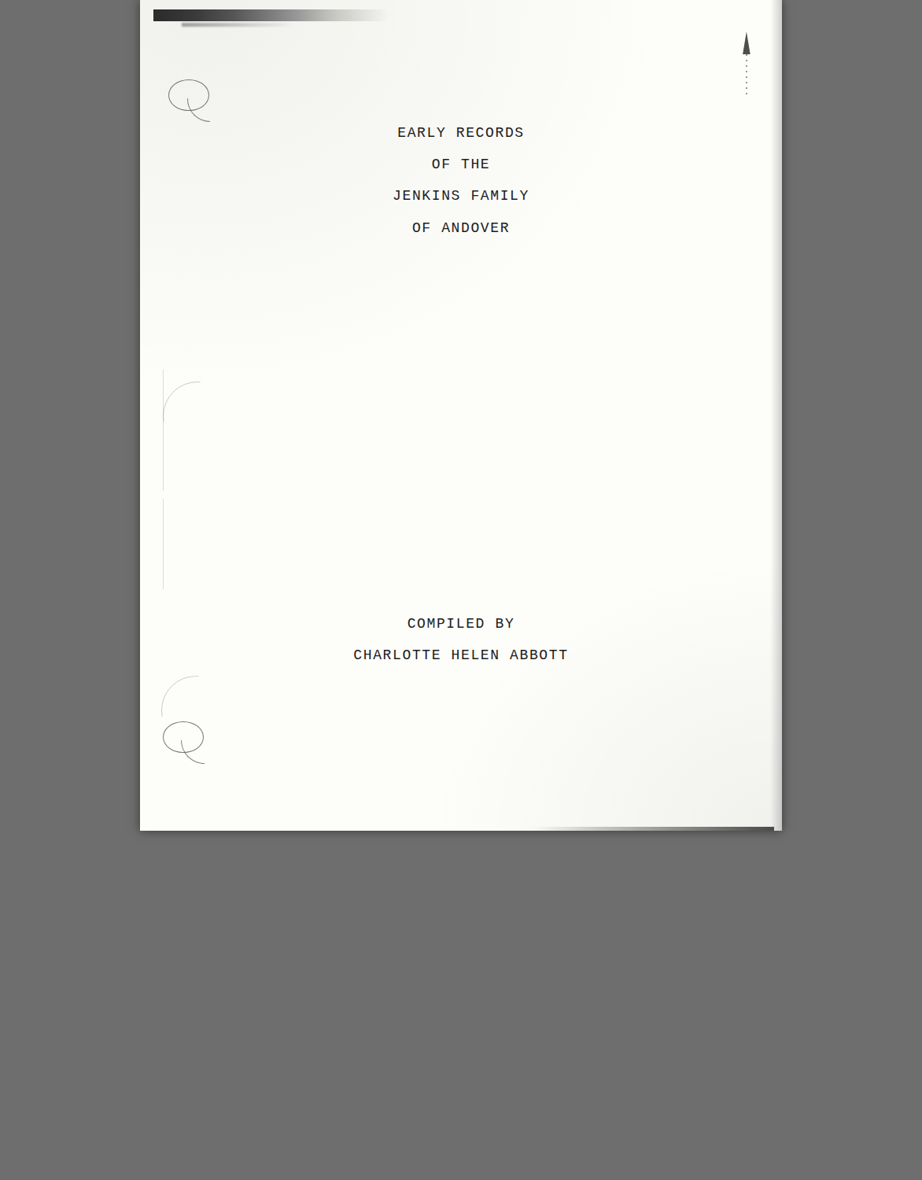EARLY RECORDS
OF THE
JENKINS FAMILY
OF ANDOVER
COMPILED BY
CHARLOTTE HELEN ABBOTT